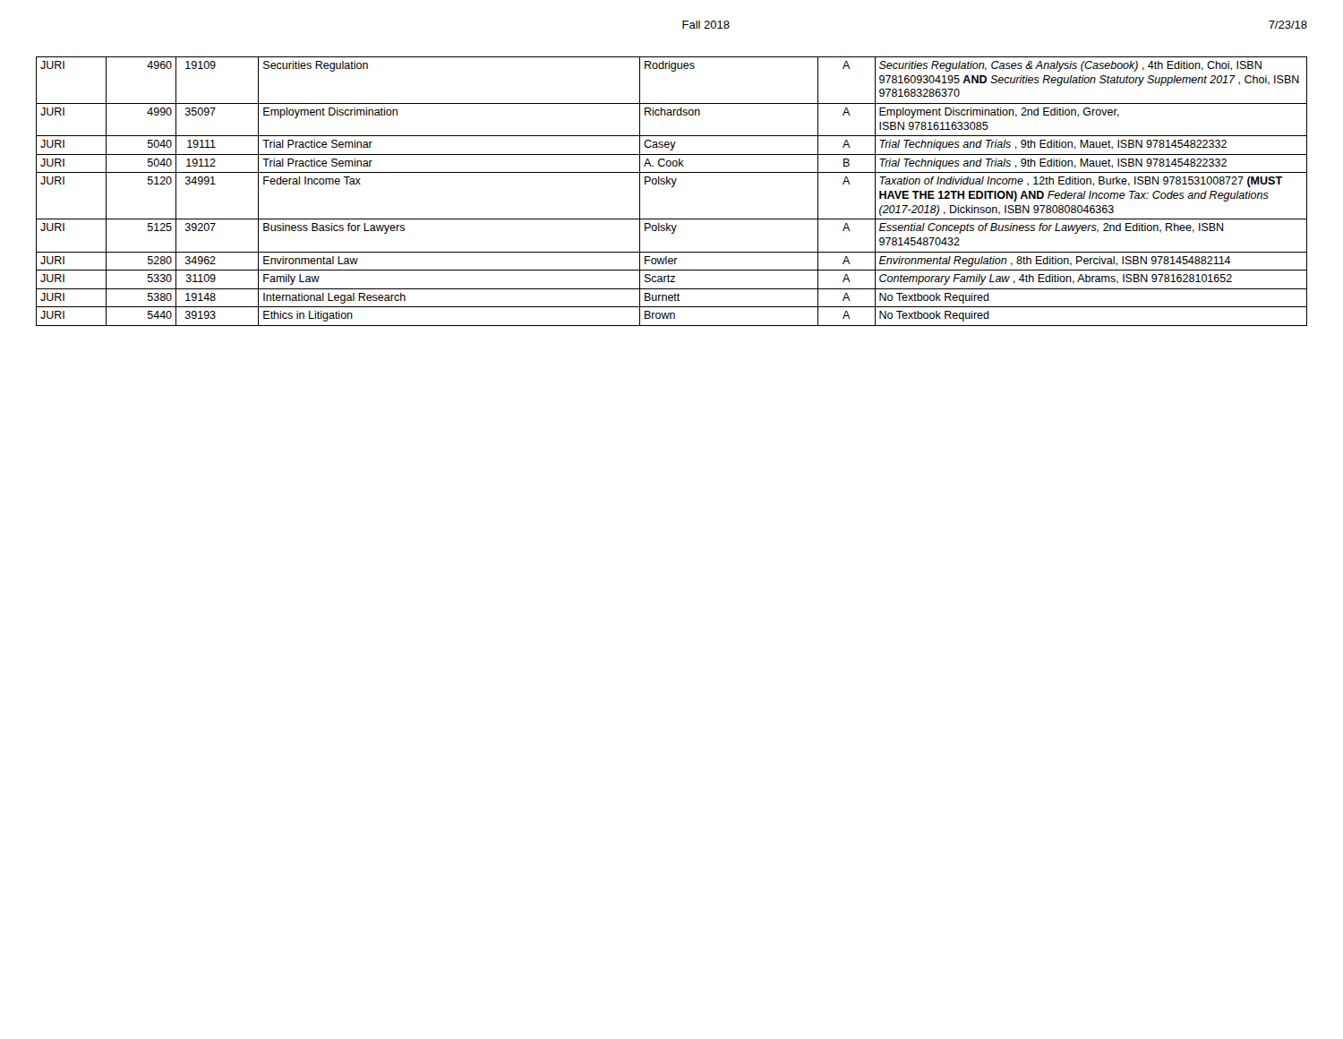Fall 2018
7/23/18
| JURI | 4960 | 19109 | Securities Regulation | Rodrigues | A | Securities Regulation, Cases & Analysis (Casebook) , 4th Edition, Choi, ISBN 9781609304195 AND Securities Regulation Statutory Supplement 2017 , Choi, ISBN 9781683286370 |
| JURI | 4990 | 35097 | Employment Discrimination | Richardson | A | Employment Discrimination, 2nd Edition, Grover, ISBN 9781611633085 |
| JURI | 5040 | 19111 | Trial Practice Seminar | Casey | A | Trial Techniques and Trials , 9th Edition, Mauet, ISBN 9781454822332 |
| JURI | 5040 | 19112 | Trial Practice Seminar | A. Cook | B | Trial Techniques and Trials , 9th Edition, Mauet, ISBN 9781454822332 |
| JURI | 5120 | 34991 | Federal Income Tax | Polsky | A | Taxation of Individual Income , 12th Edition, Burke, ISBN 9781531008727 (MUST HAVE THE 12TH EDITION) AND Federal Income Tax: Codes and Regulations (2017-2018) , Dickinson, ISBN 9780808046363 |
| JURI | 5125 | 39207 | Business Basics for Lawyers | Polsky | A | Essential Concepts of Business for Lawyers, 2nd Edition, Rhee, ISBN 9781454870432 |
| JURI | 5280 | 34962 | Environmental Law | Fowler | A | Environmental Regulation , 8th Edition, Percival, ISBN 9781454882114 |
| JURI | 5330 | 31109 | Family Law | Scartz | A | Contemporary Family Law , 4th Edition, Abrams, ISBN 9781628101652 |
| JURI | 5380 | 19148 | International Legal Research | Burnett | A | No Textbook Required |
| JURI | 5440 | 39193 | Ethics in Litigation | Brown | A | No Textbook Required |